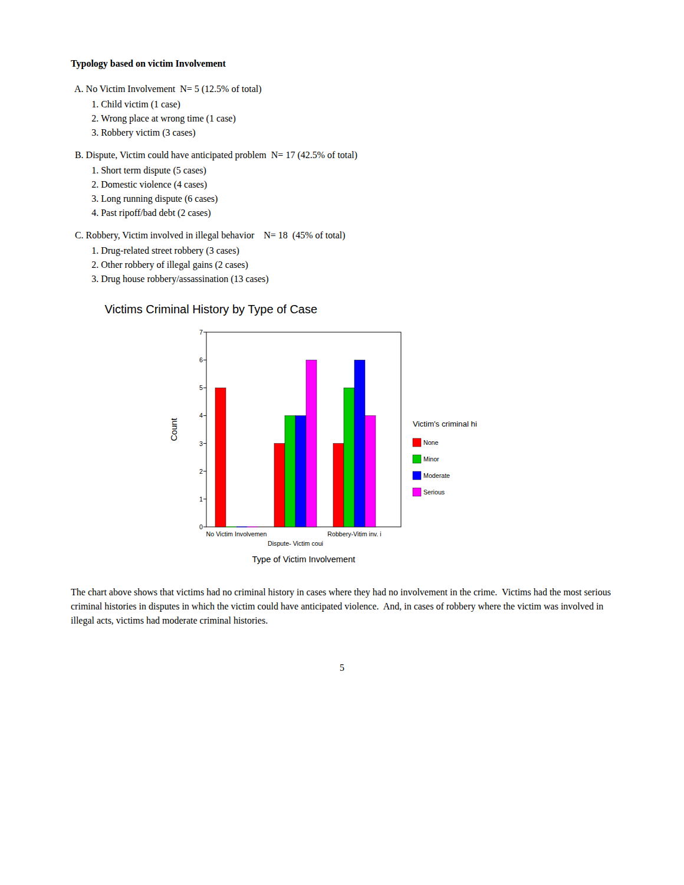Typology based on victim Involvement
No Victim Involvement N= 5 (12.5% of total)
Child victim (1 case)
Wrong place at wrong time (1 case)
Robbery victim (3 cases)
Dispute, Victim could have anticipated problem N= 17 (42.5% of total)
Short term dispute (5 cases)
Domestic violence (4 cases)
Long running dispute (6 cases)
Past ripoff/bad debt (2 cases)
Robbery, Victim involved in illegal behavior N= 18 (45% of total)
Drug-related street robbery (3 cases)
Other robbery of illegal gains (2 cases)
Drug house robbery/assassination (13 cases)
Victims Criminal History by Type of Case
0 1 2 3 4 5 6 7 Count No Victim Involvemen Dispute- Victim coui Robbery-Vitim inv. i Type of Victim Involvement Victim's criminal hi None Minor Moderate Serious
The chart above shows that victims had no criminal history in cases where they had no involvement in the crime. Victims had the most serious criminal histories in disputes in which the victim could have anticipated violence. And, in cases of robbery where the victim was involved in illegal acts, victims had moderate criminal histories.
5